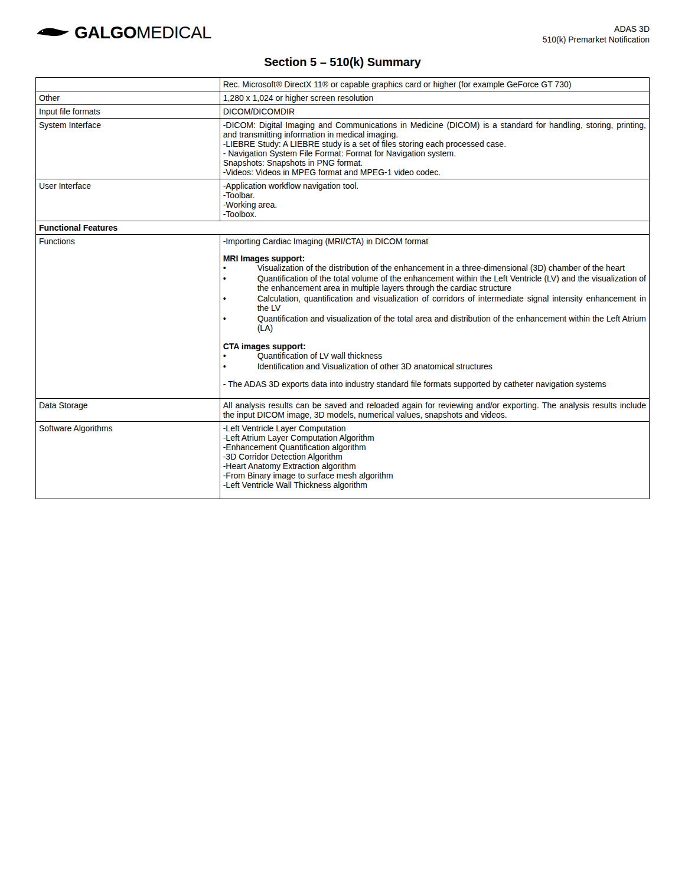GALGO MEDICAL
ADAS 3D
510(k) Premarket Notification
Section 5 – 510(k) Summary
| | Rec. Microsoft® DirectX 11® or capable graphics card or higher (for example GeForce GT 730) |
| Other | 1,280 x 1,024 or higher screen resolution |
| Input file formats | DICOM/DICOMDIR |
| System Interface | -DICOM: Digital Imaging and Communications in Medicine (DICOM) is a standard for handling, storing, printing, and transmitting information in medical imaging. -LIEBRE Study: A LIEBRE study is a set of files storing each processed case. - Navigation System File Format: Format for Navigation system. Snapshots: Snapshots in PNG format. -Videos: Videos in MPEG format and MPEG-1 video codec. |
| User Interface | -Application workflow navigation tool. -Toolbar. -Working area. -Toolbox. |
| Functional Features |
| Functions | -Importing Cardiac Imaging (MRI/CTA) in DICOM format MRI Images support: • Visualization of the distribution of the enhancement in a three-dimensional (3D) chamber of the heart • Quantification of the total volume of the enhancement within the Left Ventricle (LV) and the visualization of the enhancement area in multiple layers through the cardiac structure • Calculation, quantification and visualization of corridors of intermediate signal intensity enhancement in the LV • Quantification and visualization of the total area and distribution of the enhancement within the Left Atrium (LA) CTA images support: • Quantification of LV wall thickness • Identification and Visualization of other 3D anatomical structures - The ADAS 3D exports data into industry standard file formats supported by catheter navigation systems |
| Data Storage | All analysis results can be saved and reloaded again for reviewing and/or exporting. The analysis results include the input DICOM image, 3D models, numerical values, snapshots and videos. |
| Software Algorithms | -Left Ventricle Layer Computation -Left Atrium Layer Computation Algorithm -Enhancement Quantification algorithm -3D Corridor Detection Algorithm -Heart Anatomy Extraction algorithm -From Binary image to surface mesh algorithm -Left Ventricle Wall Thickness algorithm |